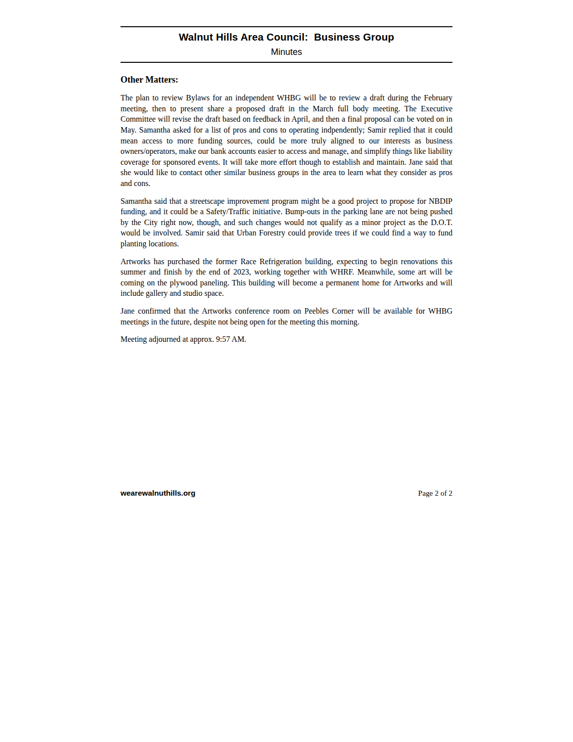Walnut Hills Area Council: Business Group
Minutes
Other Matters:
The plan to review Bylaws for an independent WHBG will be to review a draft during the February meeting, then to present share a proposed draft in the March full body meeting. The Executive Committee will revise the draft based on feedback in April, and then a final proposal can be voted on in May. Samantha asked for a list of pros and cons to operating indpendently; Samir replied that it could mean access to more funding sources, could be more truly aligned to our interests as business owners/operators, make our bank accounts easier to access and manage, and simplify things like liability coverage for sponsored events. It will take more effort though to establish and maintain. Jane said that she would like to contact other similar business groups in the area to learn what they consider as pros and cons.
Samantha said that a streetscape improvement program might be a good project to propose for NBDIP funding, and it could be a Safety/Traffic initiative. Bump-outs in the parking lane are not being pushed by the City right now, though, and such changes would not qualify as a minor project as the D.O.T. would be involved. Samir said that Urban Forestry could provide trees if we could find a way to fund planting locations.
Artworks has purchased the former Race Refrigeration building, expecting to begin renovations this summer and finish by the end of 2023, working together with WHRF. Meanwhile, some art will be coming on the plywood paneling. This building will become a permanent home for Artworks and will include gallery and studio space.
Jane confirmed that the Artworks conference room on Peebles Corner will be available for WHBG meetings in the future, despite not being open for the meeting this morning.
Meeting adjourned at approx. 9:57 AM.
wearewalnuthills.org Page 2 of 2